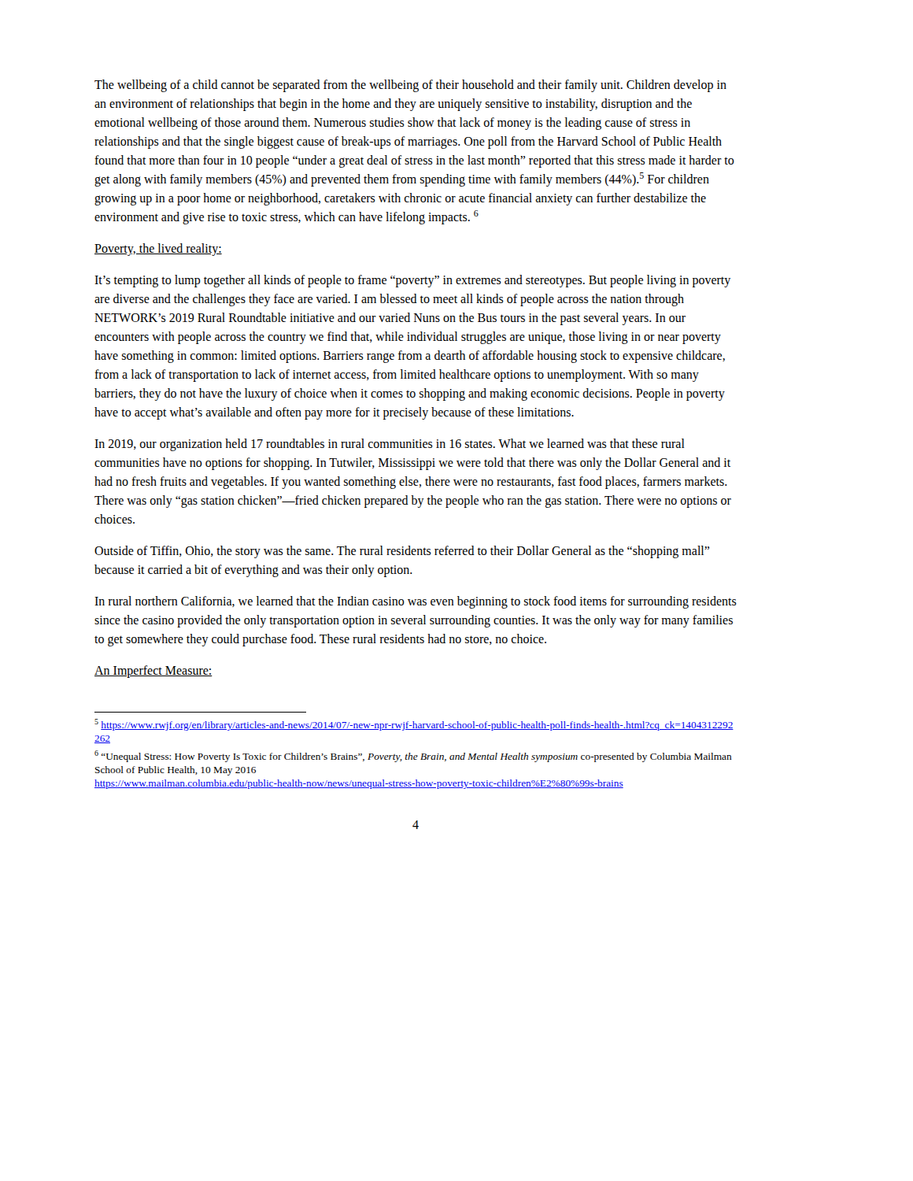The wellbeing of a child cannot be separated from the wellbeing of their household and their family unit. Children develop in an environment of relationships that begin in the home and they are uniquely sensitive to instability, disruption and the emotional wellbeing of those around them. Numerous studies show that lack of money is the leading cause of stress in relationships and that the single biggest cause of break-ups of marriages. One poll from the Harvard School of Public Health found that more than four in 10 people “under a great deal of stress in the last month” reported that this stress made it harder to get along with family members (45%) and prevented them from spending time with family members (44%).5 For children growing up in a poor home or neighborhood, caretakers with chronic or acute financial anxiety can further destabilize the environment and give rise to toxic stress, which can have lifelong impacts. 6
Poverty, the lived reality:
It’s tempting to lump together all kinds of people to frame “poverty” in extremes and stereotypes. But people living in poverty are diverse and the challenges they face are varied. I am blessed to meet all kinds of people across the nation through NETWORK’s 2019 Rural Roundtable initiative and our varied Nuns on the Bus tours in the past several years. In our encounters with people across the country we find that, while individual struggles are unique, those living in or near poverty have something in common: limited options. Barriers range from a dearth of affordable housing stock to expensive childcare, from a lack of transportation to lack of internet access, from limited healthcare options to unemployment. With so many barriers, they do not have the luxury of choice when it comes to shopping and making economic decisions. People in poverty have to accept what’s available and often pay more for it precisely because of these limitations.
In 2019, our organization held 17 roundtables in rural communities in 16 states. What we learned was that these rural communities have no options for shopping. In Tutwiler, Mississippi we were told that there was only the Dollar General and it had no fresh fruits and vegetables. If you wanted something else, there were no restaurants, fast food places, farmers markets. There was only “gas station chicken”—fried chicken prepared by the people who ran the gas station. There were no options or choices.
Outside of Tiffin, Ohio, the story was the same. The rural residents referred to their Dollar General as the “shopping mall” because it carried a bit of everything and was their only option.
In rural northern California, we learned that the Indian casino was even beginning to stock food items for surrounding residents since the casino provided the only transportation option in several surrounding counties. It was the only way for many families to get somewhere they could purchase food. These rural residents had no store, no choice.
An Imperfect Measure:
5 https://www.rwjf.org/en/library/articles-and-news/2014/07/-new-npr-rwjf-harvard-school-of-public-health-poll-finds-health-.html?cq_ck=1404312292262
6 “Unequal Stress: How Poverty Is Toxic for Children’s Brains”, Poverty, the Brain, and Mental Health symposium co-presented by Columbia Mailman School of Public Health, 10 May 2016
https://www.mailman.columbia.edu/public-health-now/news/unequal-stress-how-poverty-toxic-children%E2%80%99s-brains
4